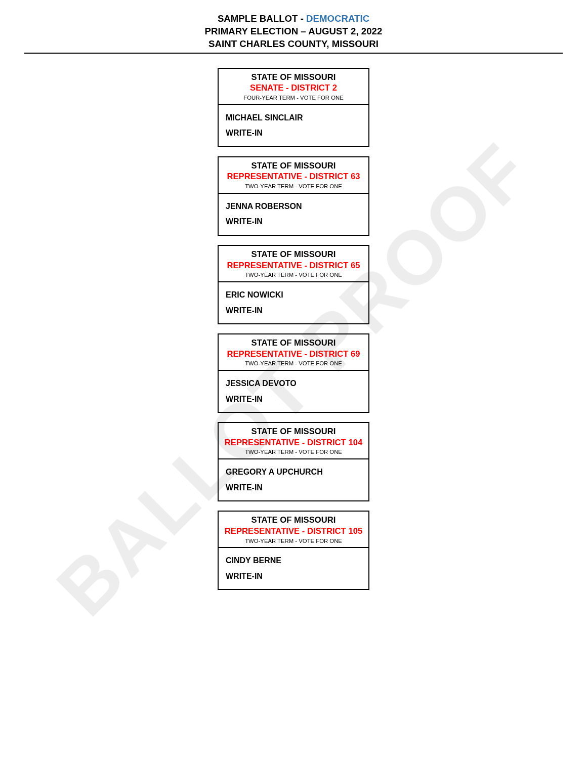BALLOT PROOF
SAMPLE BALLOT - DEMOCRATIC
PRIMARY ELECTION – AUGUST 2, 2022
SAINT CHARLES COUNTY, MISSOURI
STATE OF MISSOURI SENATE - DISTRICT 2 FOUR-YEAR TERM - VOTE FOR ONE
MICHAEL SINCLAIR
WRITE-IN
STATE OF MISSOURI REPRESENTATIVE - DISTRICT 63 TWO-YEAR TERM - VOTE FOR ONE
JENNA ROBERSON
WRITE-IN
STATE OF MISSOURI REPRESENTATIVE - DISTRICT 65 TWO-YEAR TERM - VOTE FOR ONE
ERIC NOWICKI
WRITE-IN
STATE OF MISSOURI REPRESENTATIVE - DISTRICT 69 TWO-YEAR TERM - VOTE FOR ONE
JESSICA DEVOTO
WRITE-IN
STATE OF MISSOURI REPRESENTATIVE - DISTRICT 104 TWO-YEAR TERM - VOTE FOR ONE
GREGORY A UPCHURCH
WRITE-IN
STATE OF MISSOURI REPRESENTATIVE - DISTRICT 105 TWO-YEAR TERM - VOTE FOR ONE
CINDY BERNE
WRITE-IN